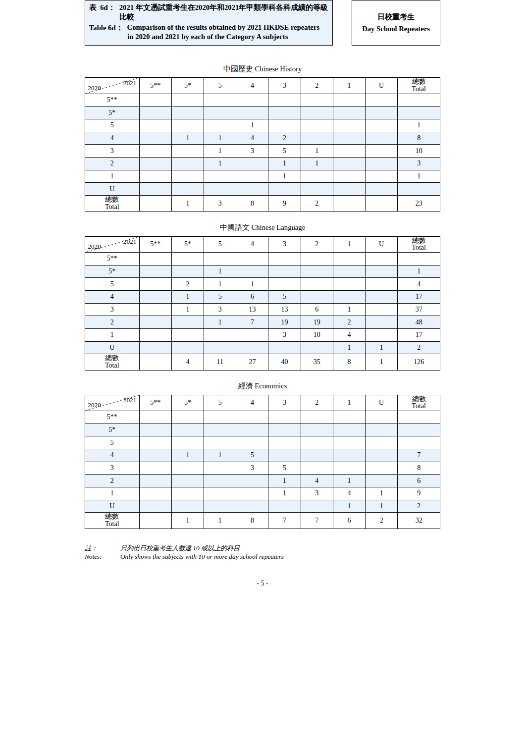表 6d：
2021 年文憑試重考生在2020年和2021年甲類學科各科成績的等級比較
Table 6d：
Comparison of the results obtained by 2021 HKDSE repeaters
in 2020 and 2021 by each of the Category A subjects
日校重考生
Day School Repeaters
中國歷史 Chinese History
| 2021 2020 | 5** | 5* | 5 | 4 | 3 | 2 | 1 | U | 總數 Total |
| --- | --- | --- | --- | --- | --- | --- | --- | --- | --- |
| 5** | | | | | | | | | |
| 5* | | | | | | | | | |
| 5 | | | | 1 | | | | | 1 |
| 4 | | 1 | 1 | 4 | 2 | | | | 8 |
| 3 | | | 1 | 3 | 5 | 1 | | | 10 |
| 2 | | | 1 | | 1 | 1 | | | 3 |
| 1 | | | | | 1 | | | | 1 |
| U | | | | | | | | | |
| 總數 Total | | 1 | 3 | 8 | 9 | 2 | | | 23 |
中國語文 Chinese Language
| 2021 2020 | 5** | 5* | 5 | 4 | 3 | 2 | 1 | U | 總數 Total |
| --- | --- | --- | --- | --- | --- | --- | --- | --- | --- |
| 5** | | | | | | | | | |
| 5* | | | 1 | | | | | | 1 |
| 5 | | 2 | 1 | 1 | | | | | 4 |
| 4 | | 1 | 5 | 6 | 5 | | | | 17 |
| 3 | | 1 | 3 | 13 | 13 | 6 | 1 | | 37 |
| 2 | | | 1 | 7 | 19 | 19 | 2 | | 48 |
| 1 | | | | | 3 | 10 | 4 | | 17 |
| U | | | | | | | 1 | 1 | 2 |
| 總數 Total | | 4 | 11 | 27 | 40 | 35 | 8 | 1 | 126 |
經濟 Economics
| 2021 2020 | 5** | 5* | 5 | 4 | 3 | 2 | 1 | U | 總數 Total |
| --- | --- | --- | --- | --- | --- | --- | --- | --- | --- |
| 5** | | | | | | | | | |
| 5* | | | | | | | | | |
| 5 | | | | | | | | | |
| 4 | | 1 | 1 | 5 | | | | | 7 |
| 3 | | | | 3 | 5 | | | | 8 |
| 2 | | | | | 1 | 4 | 1 | | 6 |
| 1 | | | | | 1 | 3 | 4 | 1 | 9 |
| U | | | | | | | 1 | 1 | 2 |
| 總數 Total | | 1 | 1 | 8 | 7 | 7 | 6 | 2 | 32 |
註：
只列出日校重考生人數達 10 或以上的科目
Notes:
Only shows the subjects with 10 or more day school repeaters
- 5 -